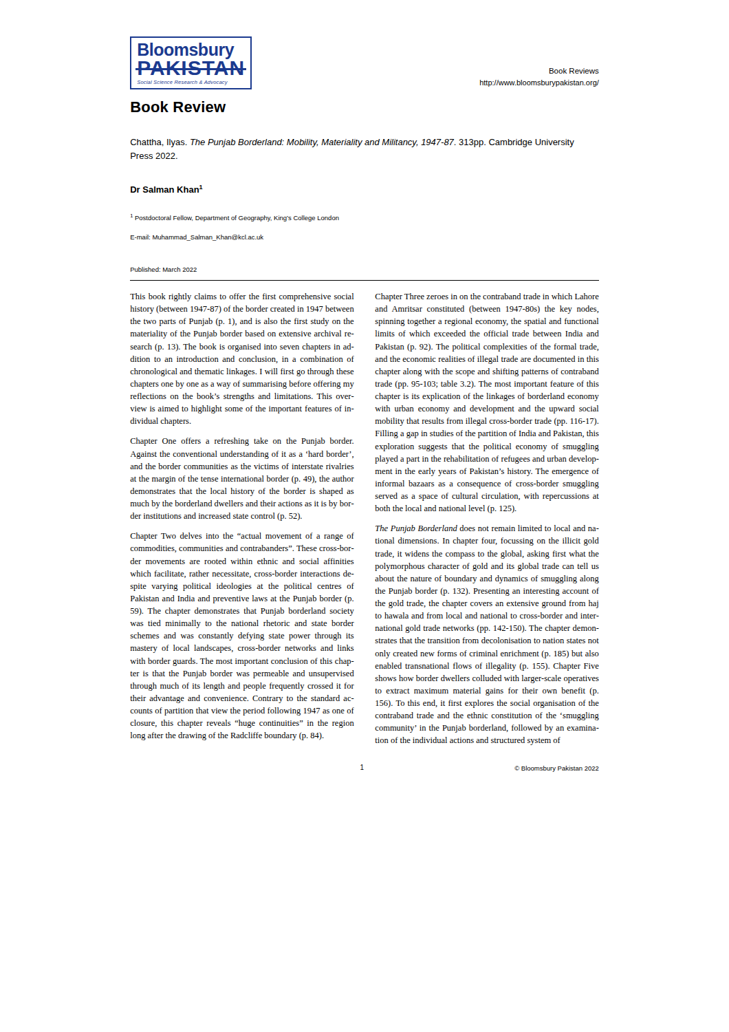Bloomsbury PAKISTAN Social Science Research & Advocacy
Book Reviews http://www.bloomsburypakistan.org/
Book Review
Chattha, Ilyas. The Punjab Borderland: Mobility, Materiality and Militancy, 1947-87. 313pp. Cambridge University Press 2022.
Dr Salman Khan1
1 Postdoctoral Fellow, Department of Geography, King’s College London
E-mail: Muhammad_Salman_Khan@kcl.ac.uk
Published: March 2022
This book rightly claims to offer the first comprehensive social history (between 1947-87) of the border created in 1947 between the two parts of Punjab (p. 1), and is also the first study on the materiality of the Punjab border based on extensive archival research (p. 13). The book is organised into seven chapters in addition to an introduction and conclusion, in a combination of chronological and thematic linkages. I will first go through these chapters one by one as a way of summarising before offering my reflections on the book’s strengths and limitations. This overview is aimed to highlight some of the important features of individual chapters.
Chapter One offers a refreshing take on the Punjab border. Against the conventional understanding of it as a ‘hard border’, and the border communities as the victims of interstate rivalries at the margin of the tense international border (p. 49), the author demonstrates that the local history of the border is shaped as much by the borderland dwellers and their actions as it is by border institutions and increased state control (p. 52).
Chapter Two delves into the “actual movement of a range of commodities, communities and contrabanders”. These cross-border movements are rooted within ethnic and social affinities which facilitate, rather necessitate, cross-border interactions despite varying political ideologies at the political centres of Pakistan and India and preventive laws at the Punjab border (p. 59). The chapter demonstrates that Punjab borderland society was tied minimally to the national rhetoric and state border schemes and was constantly defying state power through its mastery of local landscapes, cross-border networks and links with border guards. The most important conclusion of this chapter is that the Punjab border was permeable and unsupervised through much of its length and people frequently crossed it for their advantage and convenience. Contrary to the standard accounts of partition that view the period following 1947 as one of closure, this chapter reveals “huge continuities” in the region long after the drawing of the Radcliffe boundary (p. 84).
Chapter Three zeroes in on the contraband trade in which Lahore and Amritsar constituted (between 1947-80s) the key nodes, spinning together a regional economy, the spatial and functional limits of which exceeded the official trade between India and Pakistan (p. 92). The political complexities of the formal trade, and the economic realities of illegal trade are documented in this chapter along with the scope and shifting patterns of contraband trade (pp. 95-103; table 3.2). The most important feature of this chapter is its explication of the linkages of borderland economy with urban economy and development and the upward social mobility that results from illegal cross-border trade (pp. 116-17). Filling a gap in studies of the partition of India and Pakistan, this exploration suggests that the political economy of smuggling played a part in the rehabilitation of refugees and urban development in the early years of Pakistan’s history. The emergence of informal bazaars as a consequence of cross-border smuggling served as a space of cultural circulation, with repercussions at both the local and national level (p. 125).
The Punjab Borderland does not remain limited to local and national dimensions. In chapter four, focussing on the illicit gold trade, it widens the compass to the global, asking first what the polymorphous character of gold and its global trade can tell us about the nature of boundary and dynamics of smuggling along the Punjab border (p. 132). Presenting an interesting account of the gold trade, the chapter covers an extensive ground from haj to hawala and from local and national to cross-border and international gold trade networks (pp. 142-150). The chapter demonstrates that the transition from decolonisation to nation states not only created new forms of criminal enrichment (p. 185) but also enabled transnational flows of illegality (p. 155). Chapter Five shows how border dwellers colluded with larger-scale operatives to extract maximum material gains for their own benefit (p. 156). To this end, it first explores the social organisation of the contraband trade and the ethnic constitution of the ‘smuggling community’ in the Punjab borderland, followed by an examination of the individual actions and structured system of
1
© Bloomsbury Pakistan 2022